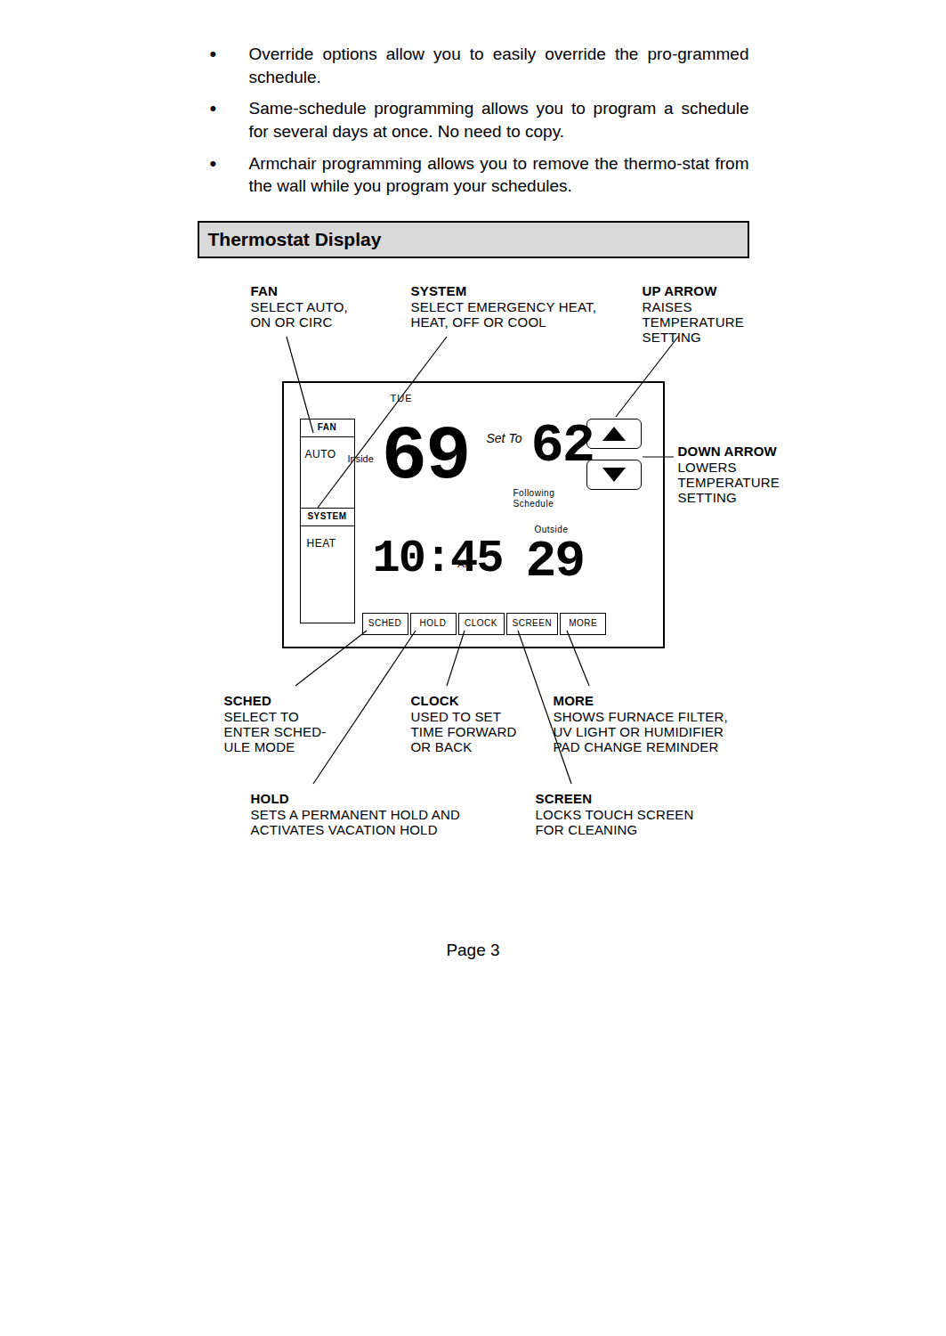Override options allow you to easily override the pro‑grammed schedule.
Same-schedule programming allows you to program a schedule for several days at once. No need to copy.
Armchair programming allows you to remove the thermo‑stat from the wall while you program your schedules.
Thermostat Display
FANSELECT AUTO,
ON OR CIRC
SYSTEMSELECT EMERGENCY HEAT,
HEAT, OFF OR COOL
UP ARROWRAISES
TEMPERATURE
SETTING
DOWN ARROWLOWERS
TEMPERATURE
SETTING
SCHEDSELECT TO
ENTER SCHED-
ULE MODE
CLOCKUSED TO SET
TIME FORWARD
OR BACK
MORESHOWS FURNACE FILTER,
UV LIGHT OR HUMIDIFIER
PAD CHANGE REMINDER
HOLDSETS A PERMANENT HOLD AND
ACTIVATES VACATION HOLD
SCREENLOCKS TOUCH SCREEN
FOR CLEANING
TUE
FAN
AUTO
SYSTEM
HEAT
Inside
69
Set To
62
Following
Schedule
Outside
29
10:45
AM
SCHED
HOLD
CLOCK
SCREEN
MORE
Page 3